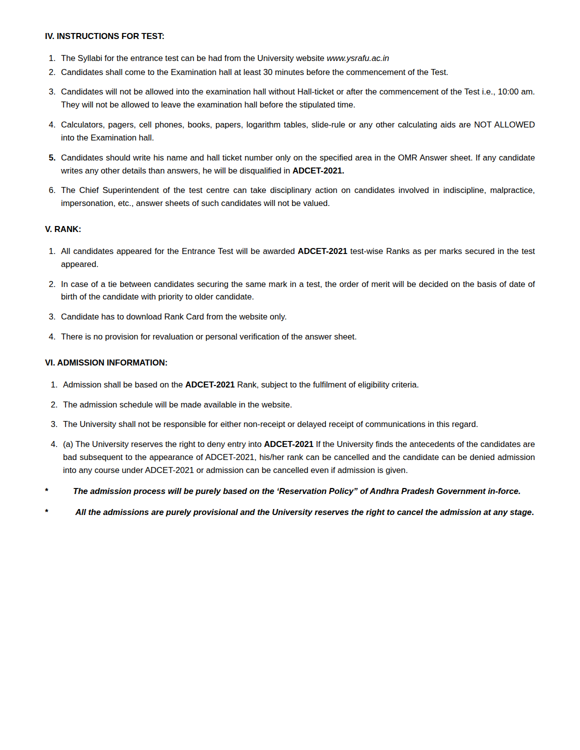IV. INSTRUCTIONS FOR TEST:
The Syllabi for the entrance test can be had from the University website www.ysrafu.ac.in
Candidates shall come to the Examination hall at least 30 minutes before the commencement of the Test.
Candidates will not be allowed into the examination hall without Hall-ticket or after the commencement of the Test i.e., 10:00 am. They will not be allowed to leave the examination hall before the stipulated time.
Calculators, pagers, cell phones, books, papers, logarithm tables, slide-rule or any other calculating aids are NOT ALLOWED into the Examination hall.
Candidates should write his name and hall ticket number only on the specified area in the OMR Answer sheet. If any candidate writes any other details than answers, he will be disqualified in ADCET-2021.
The Chief Superintendent of the test centre can take disciplinary action on candidates involved in indiscipline, malpractice, impersonation, etc., answer sheets of such candidates will not be valued.
V. RANK:
All candidates appeared for the Entrance Test will be awarded ADCET-2021 test-wise Ranks as per marks secured in the test appeared.
In case of a tie between candidates securing the same mark in a test, the order of merit will be decided on the basis of date of birth of the candidate with priority to older candidate.
Candidate has to download Rank Card from the website only.
There is no provision for revaluation or personal verification of the answer sheet.
VI. ADMISSION INFORMATION:
Admission shall be based on the ADCET-2021 Rank, subject to the fulfilment of eligibility criteria.
The admission schedule will be made available in the website.
The University shall not be responsible for either non-receipt or delayed receipt of communications in this regard.
(a) The University reserves the right to deny entry into ADCET-2021 If the University finds the antecedents of the candidates are bad subsequent to the appearance of ADCET-2021, his/her rank can be cancelled and the candidate can be denied admission into any course under ADCET-2021 or admission can be cancelled even if admission is given.
*
The admission process will be purely based on the ‘Reservation Policy” of Andhra Pradesh Government in-force.
*
All the admissions are purely provisional and the University reserves the right to cancel the admission at any stage.